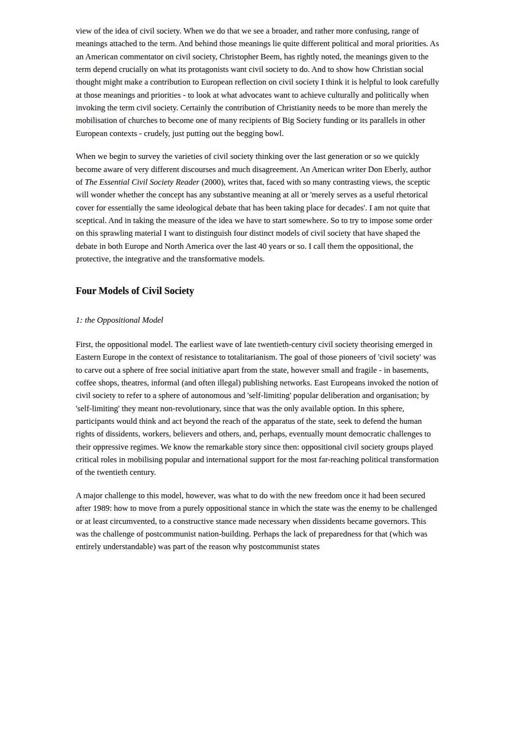view of the idea of civil society. When we do that we see a broader, and rather more confusing, range of meanings attached to the term. And behind those meanings lie quite different political and moral priorities. As an American commentator on civil society, Christopher Beem, has rightly noted, the meanings given to the term depend crucially on what its protagonists want civil society to do. And to show how Christian social thought might make a contribution to European reflection on civil society I think it is helpful to look carefully at those meanings and priorities - to look at what advocates want to achieve culturally and politically when invoking the term civil society. Certainly the contribution of Christianity needs to be more than merely the mobilisation of churches to become one of many recipients of Big Society funding or its parallels in other European contexts - crudely, just putting out the begging bowl.
When we begin to survey the varieties of civil society thinking over the last generation or so we quickly become aware of very different discourses and much disagreement. An American writer Don Eberly, author of The Essential Civil Society Reader (2000), writes that, faced with so many contrasting views, the sceptic will wonder whether the concept has any substantive meaning at all or 'merely serves as a useful rhetorical cover for essentially the same ideological debate that has been taking place for decades'. I am not quite that sceptical. And in taking the measure of the idea we have to start somewhere. So to try to impose some order on this sprawling material I want to distinguish four distinct models of civil society that have shaped the debate in both Europe and North America over the last 40 years or so. I call them the oppositional, the protective, the integrative and the transformative models.
Four Models of Civil Society
1: the Oppositional Model
First, the oppositional model. The earliest wave of late twentieth-century civil society theorising emerged in Eastern Europe in the context of resistance to totalitarianism. The goal of those pioneers of 'civil society' was to carve out a sphere of free social initiative apart from the state, however small and fragile - in basements, coffee shops, theatres, informal (and often illegal) publishing networks. East Europeans invoked the notion of civil society to refer to a sphere of autonomous and 'self-limiting' popular deliberation and organisation; by 'self-limiting' they meant non-revolutionary, since that was the only available option. In this sphere, participants would think and act beyond the reach of the apparatus of the state, seek to defend the human rights of dissidents, workers, believers and others, and, perhaps, eventually mount democratic challenges to their oppressive regimes. We know the remarkable story since then: oppositional civil society groups played critical roles in mobilising popular and international support for the most far-reaching political transformation of the twentieth century.
A major challenge to this model, however, was what to do with the new freedom once it had been secured after 1989: how to move from a purely oppositional stance in which the state was the enemy to be challenged or at least circumvented, to a constructive stance made necessary when dissidents became governors. This was the challenge of postcommunist nation-building. Perhaps the lack of preparedness for that (which was entirely understandable) was part of the reason why postcommunist states